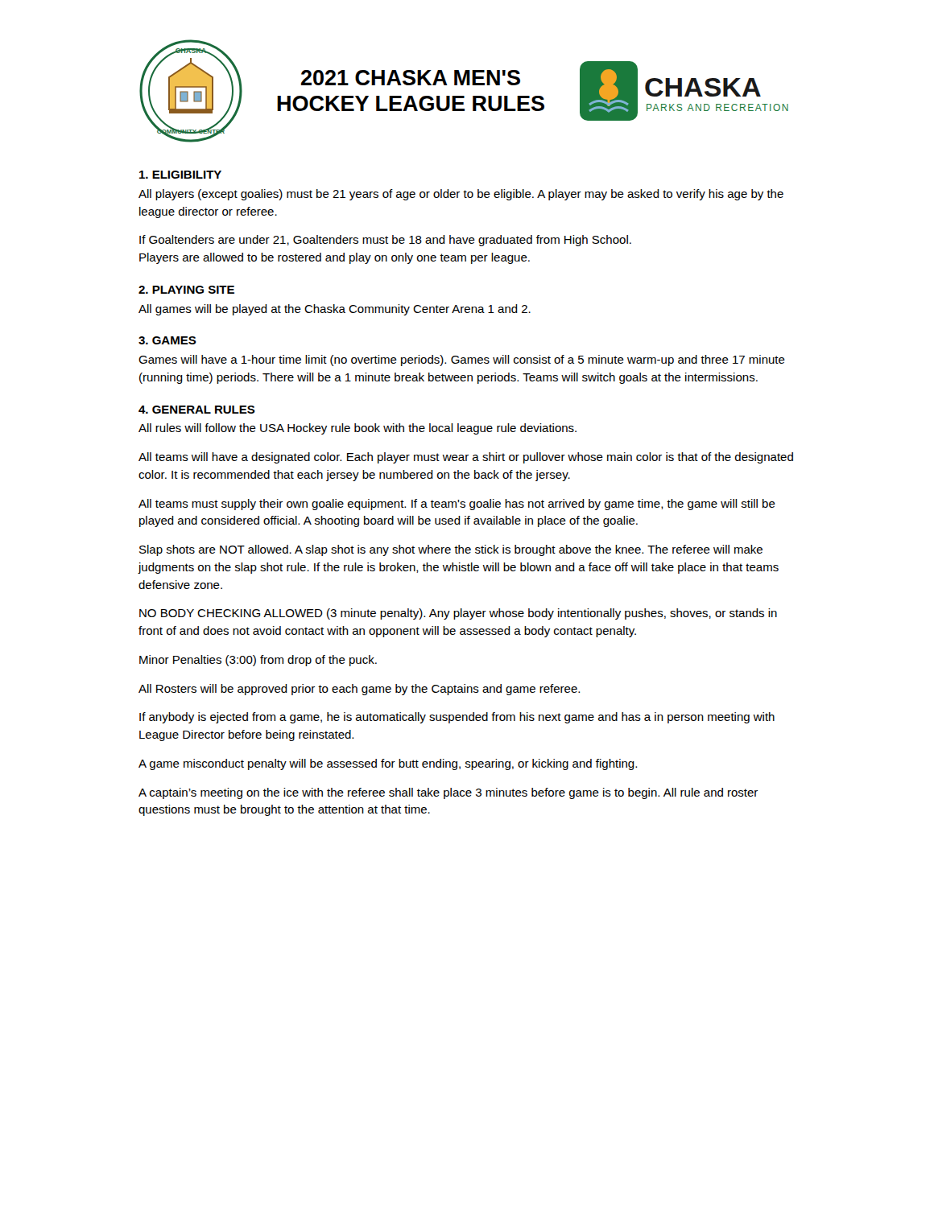CHASKA COMMUNITY CENTER
2021 CHASKA MEN'S
HOCKEY LEAGUE RULES
CHASKA PARKS AND RECREATION
1. ELIGIBILITY
All players (except goalies) must be 21 years of age or older to be eligible. A player may be asked to verify his age by the league director or referee.
If Goaltenders are under 21, Goaltenders must be 18 and have graduated from High School.
Players are allowed to be rostered and play on only one team per league.
2. PLAYING SITE
All games will be played at the Chaska Community Center Arena 1 and 2.
3. GAMES
Games will have a 1-hour time limit (no overtime periods). Games will consist of a 5 minute warm-up and three 17 minute (running time) periods. There will be a 1 minute break between periods. Teams will switch goals at the intermissions.
4. GENERAL RULES
All rules will follow the USA Hockey rule book with the local league rule deviations.
All teams will have a designated color. Each player must wear a shirt or pullover whose main color is that of the designated color. It is recommended that each jersey be numbered on the back of the jersey.
All teams must supply their own goalie equipment. If a team's goalie has not arrived by game time, the game will still be played and considered official. A shooting board will be used if available in place of the goalie.
Slap shots are NOT allowed. A slap shot is any shot where the stick is brought above the knee. The referee will make judgments on the slap shot rule. If the rule is broken, the whistle will be blown and a face off will take place in that teams defensive zone.
NO BODY CHECKING ALLOWED (3 minute penalty). Any player whose body intentionally pushes, shoves, or stands in front of and does not avoid contact with an opponent will be assessed a body contact penalty.
Minor Penalties (3:00) from drop of the puck.
All Rosters will be approved prior to each game by the Captains and game referee.
If anybody is ejected from a game, he is automatically suspended from his next game and has a in person meeting with League Director before being reinstated.
A game misconduct penalty will be assessed for butt ending, spearing, or kicking and fighting.
A captain’s meeting on the ice with the referee shall take place 3 minutes before game is to begin. All rule and roster questions must be brought to the attention at that time.